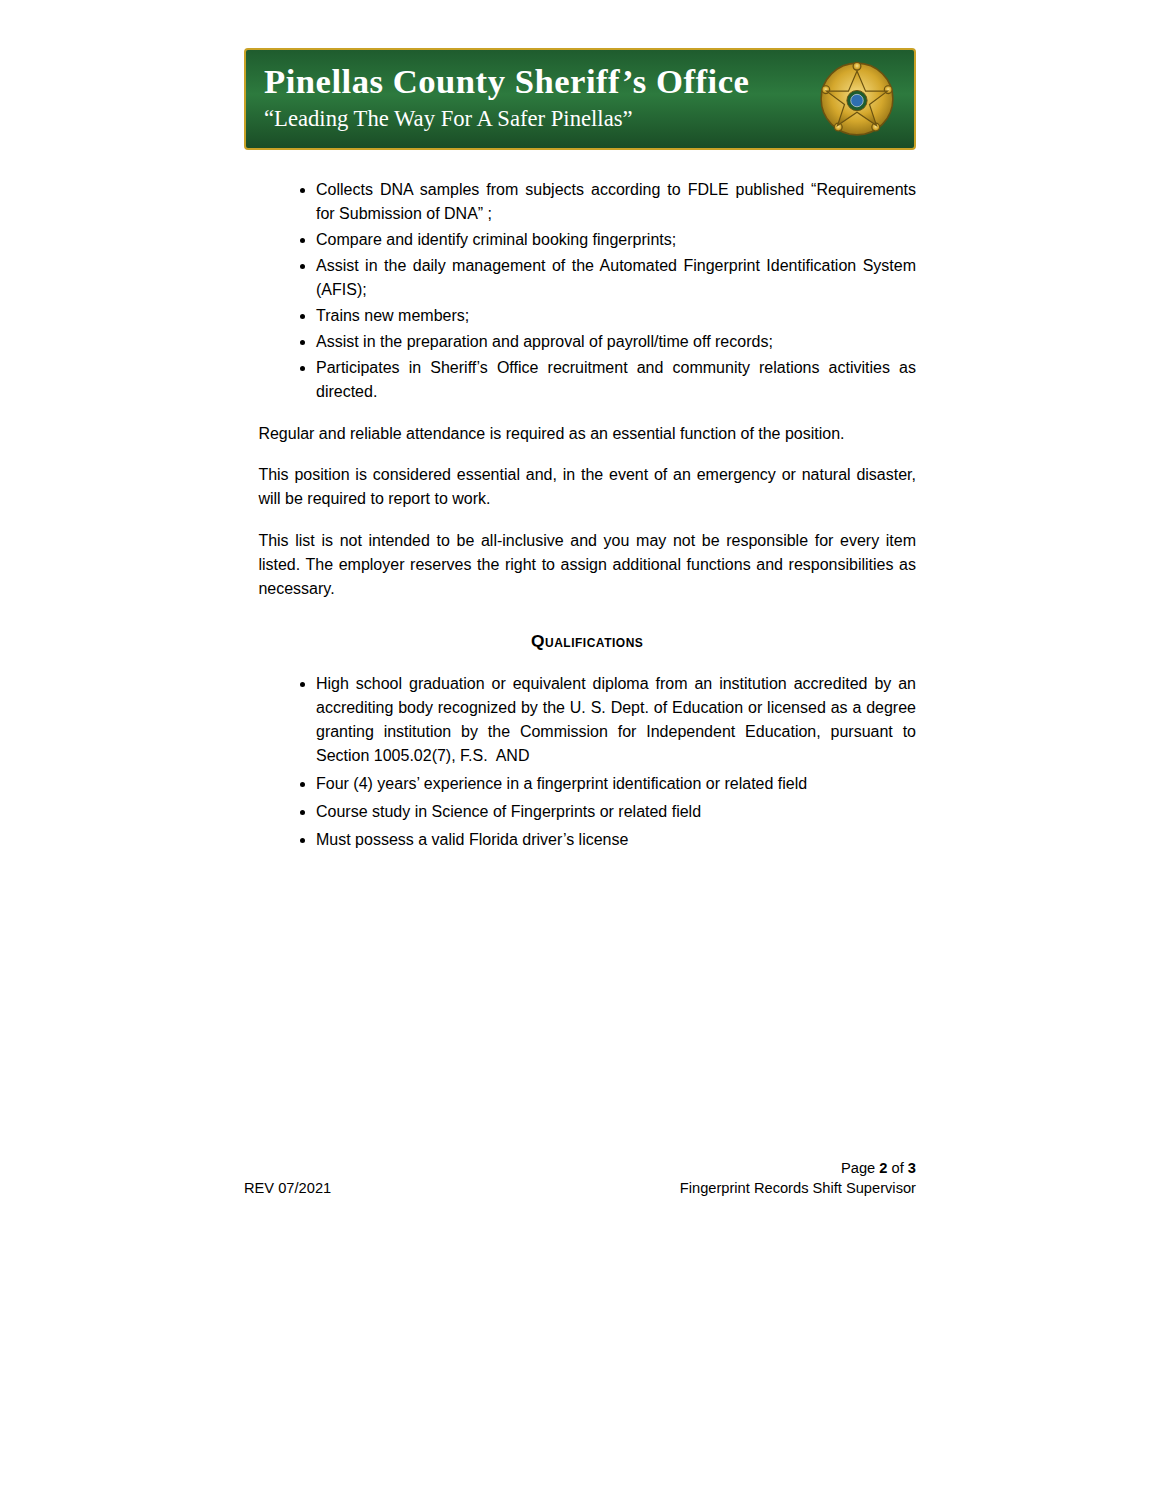Pinellas County Sheriff’s Office
“Leading The Way For A Safer Pinellas”
Collects DNA samples from subjects according to FDLE published “Requirements for Submission of DNA” ;
Compare and identify criminal booking fingerprints;
Assist in the daily management of the Automated Fingerprint Identification System (AFIS);
Trains new members;
Assist in the preparation and approval of payroll/time off records;
Participates in Sheriff’s Office recruitment and community relations activities as directed.
Regular and reliable attendance is required as an essential function of the position.
This position is considered essential and, in the event of an emergency or natural disaster, will be required to report to work.
This list is not intended to be all-inclusive and you may not be responsible for every item listed. The employer reserves the right to assign additional functions and responsibilities as necessary.
Qualifications
High school graduation or equivalent diploma from an institution accredited by an accrediting body recognized by the U. S. Dept. of Education or licensed as a degree granting institution by the Commission for Independent Education, pursuant to Section 1005.02(7), F.S. AND
Four (4) years’ experience in a fingerprint identification or related field
Course study in Science of Fingerprints or related field
Must possess a valid Florida driver’s license
REV 07/2021
Page 2 of 3
Fingerprint Records Shift Supervisor